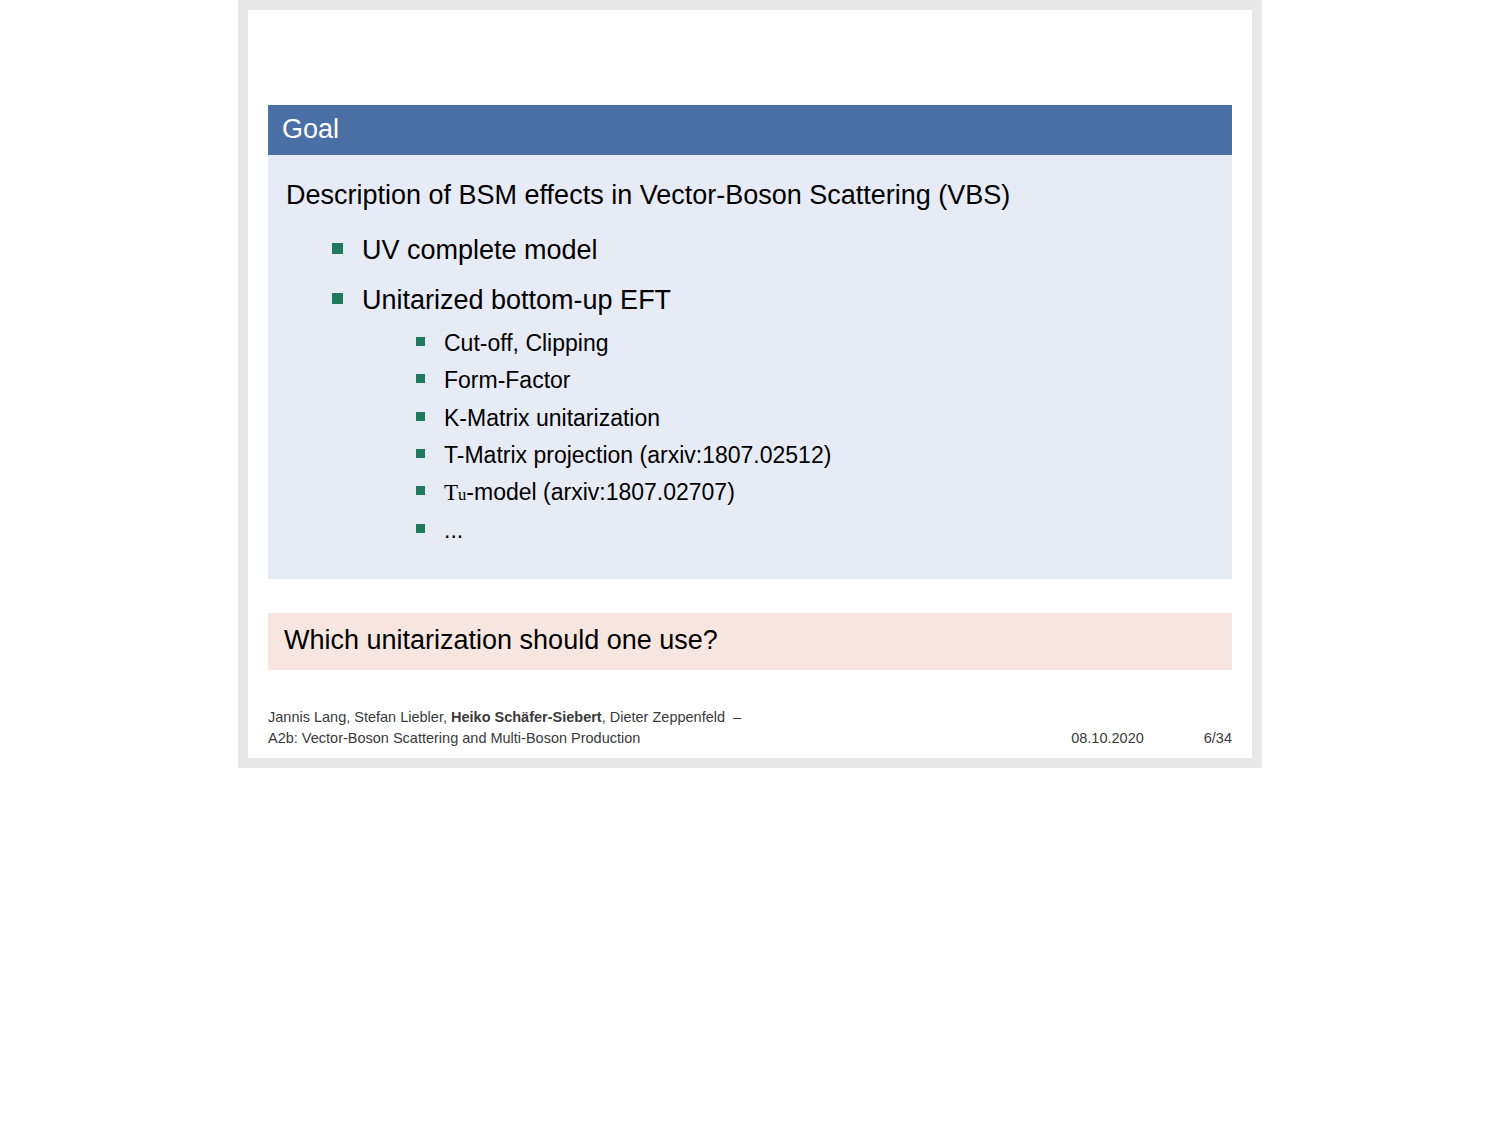Goal
Description of BSM effects in Vector-Boson Scattering (VBS)
UV complete model
Unitarized bottom-up EFT
Cut-off, Clipping
Form-Factor
K-Matrix unitarization
T-Matrix projection (arxiv:1807.02512)
Tu-model (arxiv:1807.02707)
...
Which unitarization should one use?
Jannis Lang, Stefan Liebler, Heiko Schäfer-Siebert, Dieter Zeppenfeld –
A2b: Vector-Boson Scattering and Multi-Boson Production 08.10.20206/34